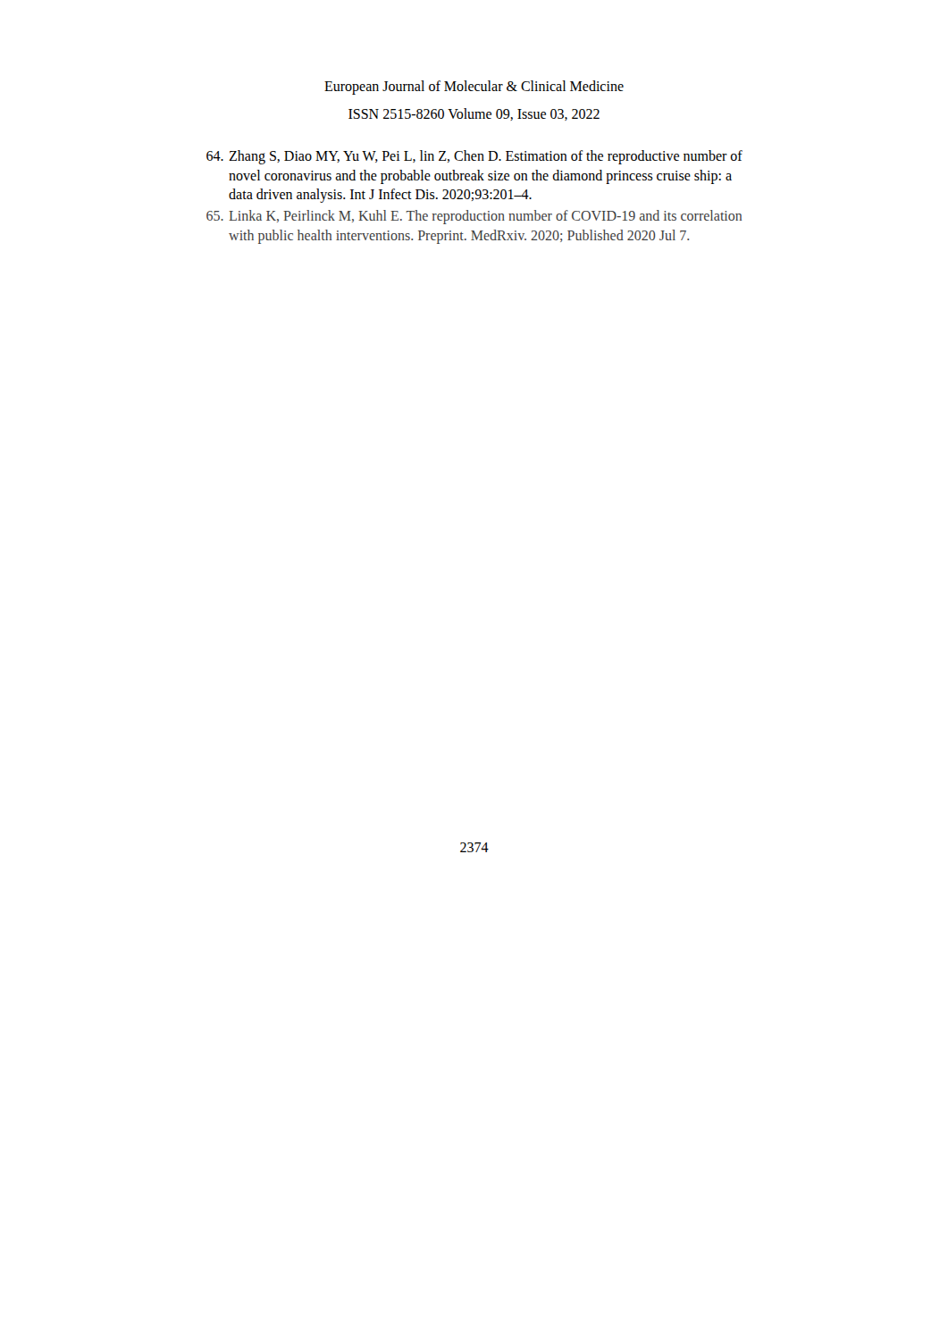European Journal of Molecular & Clinical Medicine ISSN 2515-8260 Volume 09, Issue 03, 2022
64. Zhang S, Diao MY, Yu W, Pei L, lin Z, Chen D. Estimation of the reproductive number of novel coronavirus and the probable outbreak size on the diamond princess cruise ship: a data driven analysis. Int J Infect Dis. 2020;93:201–4.
65. Linka K, Peirlinck M, Kuhl E. The reproduction number of COVID-19 and its correlation with public health interventions. Preprint. MedRxiv. 2020; Published 2020 Jul 7.
2374